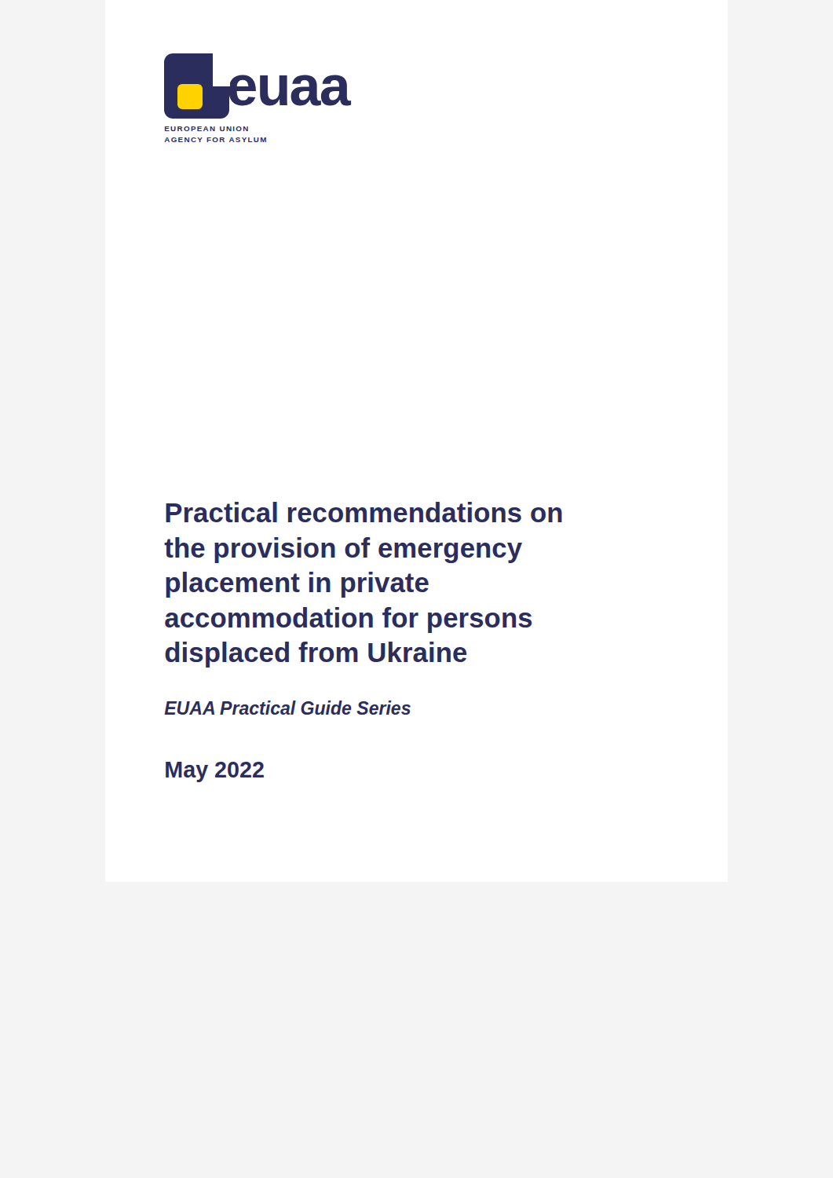euaa
European Union
Agency for Asylum
Practical recommendations on the provision of emergency placement in private accommodation for persons displaced from Ukraine
EUAA Practical Guide Series
May 2022